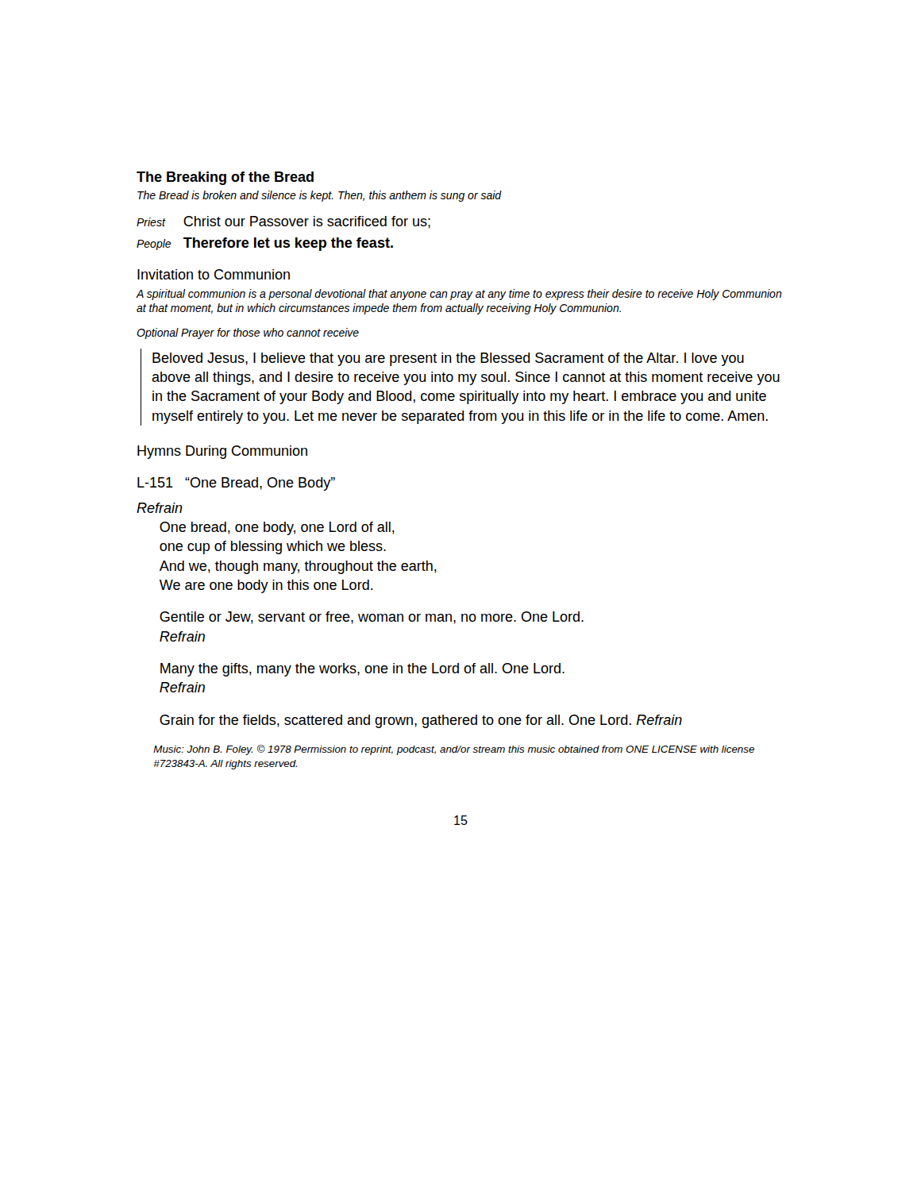The Breaking of the Bread
The Bread is broken and silence is kept. Then, this anthem is sung or said
Priest Christ our Passover is sacrificed for us;
People Therefore let us keep the feast.
Invitation to Communion
A spiritual communion is a personal devotional that anyone can pray at any time to express their desire to receive Holy Communion at that moment, but in which circumstances impede them from actually receiving Holy Communion.
Optional Prayer for those who cannot receive
Beloved Jesus, I believe that you are present in the Blessed Sacrament of the Altar. I love you above all things, and I desire to receive you into my soul. Since I cannot at this moment receive you in the Sacrament of your Body and Blood, come spiritually into my heart. I embrace you and unite myself entirely to you. Let me never be separated from you in this life or in the life to come. Amen.
Hymns During Communion
L-151 “One Bread, One Body”
Refrain
One bread, one body, one Lord of all,
one cup of blessing which we bless.
And we, though many, throughout the earth,
We are one body in this one Lord.
Gentile or Jew, servant or free, woman or man, no more. One Lord.
Refrain
Many the gifts, many the works, one in the Lord of all. One Lord.
Refrain
Grain for the fields, scattered and grown, gathered to one for all. One Lord. Refrain
Music: John B. Foley. © 1978 Permission to reprint, podcast, and/or stream this music obtained from ONE LICENSE with license #723843-A. All rights reserved.
15